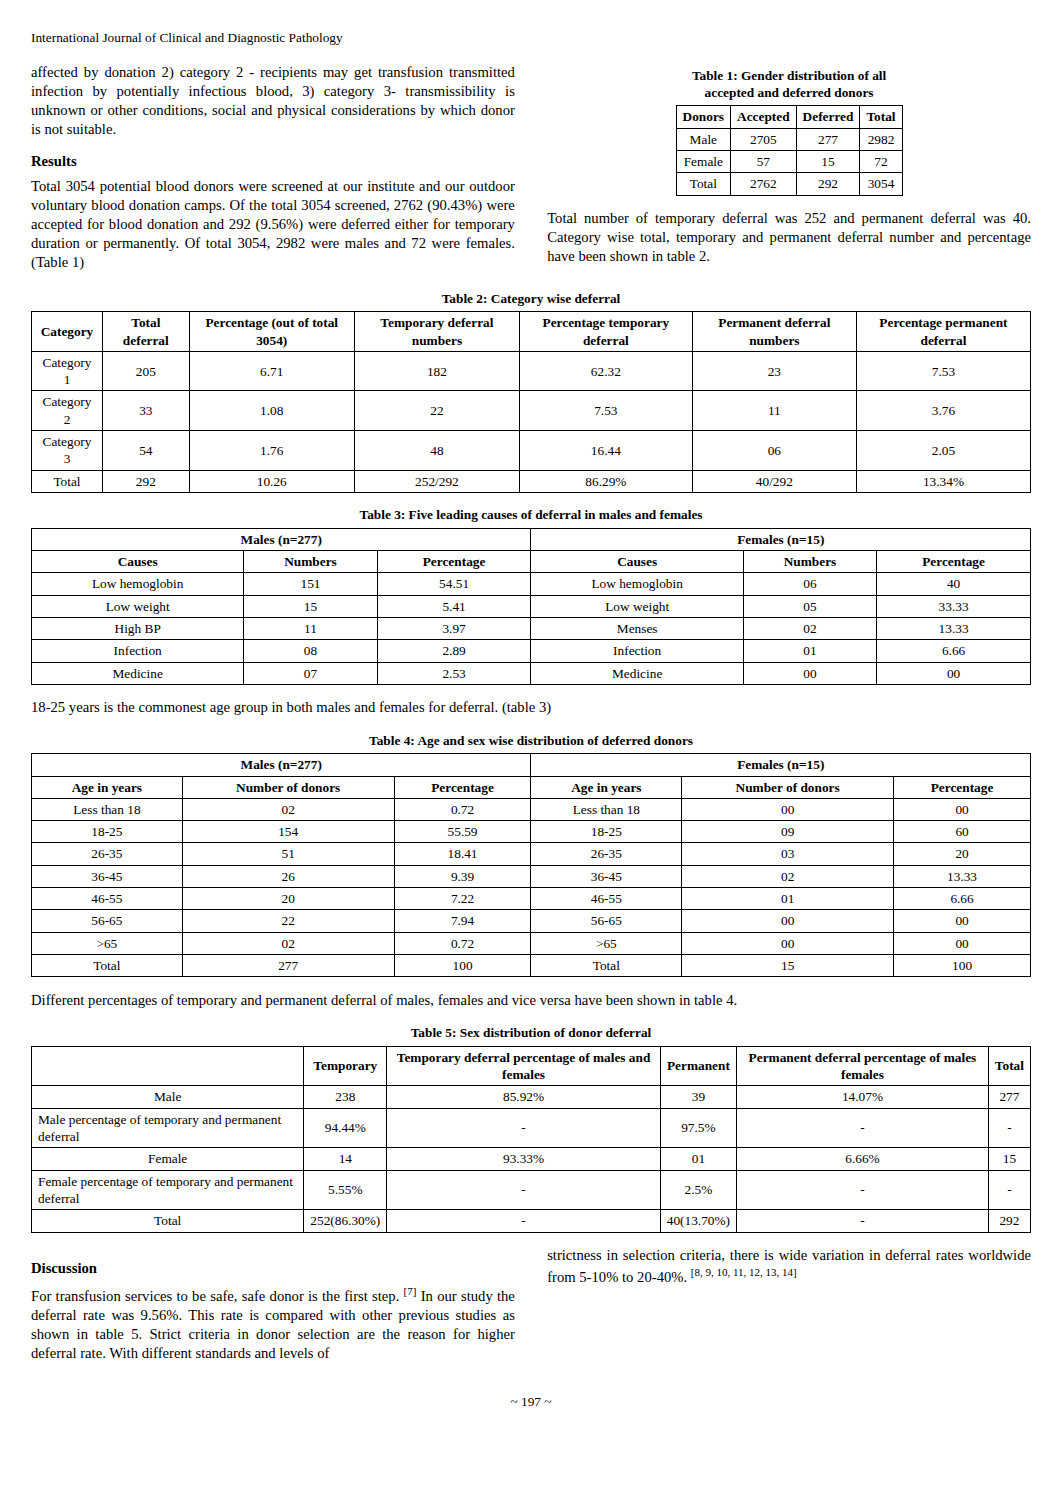International Journal of Clinical and Diagnostic Pathology
affected by donation 2) category 2 - recipients may get transfusion transmitted infection by potentially infectious blood, 3) category 3- transmissibility is unknown or other conditions, social and physical considerations by which donor is not suitable.
Results
Total 3054 potential blood donors were screened at our institute and our outdoor voluntary blood donation camps. Of the total 3054 screened, 2762 (90.43%) were accepted for blood donation and 292 (9.56%) were deferred either for temporary duration or permanently. Of total 3054, 2982 were males and 72 were females. (Table 1)
Table 1: Gender distribution of all accepted and deferred donors
| Donors | Accepted | Deferred | Total |
| --- | --- | --- | --- |
| Male | 2705 | 277 | 2982 |
| Female | 57 | 15 | 72 |
| Total | 2762 | 292 | 3054 |
Total number of temporary deferral was 252 and permanent deferral was 40. Category wise total, temporary and permanent deferral number and percentage have been shown in table 2.
Table 2: Category wise deferral
| Category | Total deferral | Percentage (out of total 3054) | Temporary deferral numbers | Percentage temporary deferral | Permanent deferral numbers | Percentage permanent deferral |
| --- | --- | --- | --- | --- | --- | --- |
| Category 1 | 205 | 6.71 | 182 | 62.32 | 23 | 7.53 |
| Category 2 | 33 | 1.08 | 22 | 7.53 | 11 | 3.76 |
| Category 3 | 54 | 1.76 | 48 | 16.44 | 06 | 2.05 |
| Total | 292 | 10.26 | 252/292 | 86.29% | 40/292 | 13.34% |
Table 3: Five leading causes of deferral in males and females
| Males (n=277) | Females (n=15) |
| --- | --- |
| Causes | Numbers | Percentage | Causes | Numbers | Percentage |
| Low hemoglobin | 151 | 54.51 | Low hemoglobin | 06 | 40 |
| Low weight | 15 | 5.41 | Low weight | 05 | 33.33 |
| High BP | 11 | 3.97 | Menses | 02 | 13.33 |
| Infection | 08 | 2.89 | Infection | 01 | 6.66 |
| Medicine | 07 | 2.53 | Medicine | 00 | 00 |
18-25 years is the commonest age group in both males and females for deferral. (table 3)
Table 4: Age and sex wise distribution of deferred donors
| Males (n=277) | Females (n=15) |
| --- | --- |
| Age in years | Number of donors | Percentage | Age in years | Number of donors | Percentage |
| Less than 18 | 02 | 0.72 | Less than 18 | 00 | 00 |
| 18-25 | 154 | 55.59 | 18-25 | 09 | 60 |
| 26-35 | 51 | 18.41 | 26-35 | 03 | 20 |
| 36-45 | 26 | 9.39 | 36-45 | 02 | 13.33 |
| 46-55 | 20 | 7.22 | 46-55 | 01 | 6.66 |
| 56-65 | 22 | 7.94 | 56-65 | 00 | 00 |
| >65 | 02 | 0.72 | >65 | 00 | 00 |
| Total | 277 | 100 | Total | 15 | 100 |
Different percentages of temporary and permanent deferral of males, females and vice versa have been shown in table 4.
Table 5: Sex distribution of donor deferral
| | Temporary | Temporary deferral percentage of males and females | Permanent | Permanent deferral percentage of males females | Total |
| --- | --- | --- | --- | --- | --- |
| Male | 238 | 85.92% | 39 | 14.07% | 277 |
| Male percentage of temporary and permanent deferral | 94.44% | - | 97.5% | - | - |
| Female | 14 | 93.33% | 01 | 6.66% | 15 |
| Female percentage of temporary and permanent deferral | 5.55% | - | 2.5% | - | - |
| Total | 252(86.30%) | - | 40(13.70%) | - | 292 |
Discussion
For transfusion services to be safe, safe donor is the first step. [7] In our study the deferral rate was 9.56%. This rate is compared with other previous studies as shown in table 5. Strict criteria in donor selection are the reason for higher deferral rate. With different standards and levels of
strictness in selection criteria, there is wide variation in deferral rates worldwide from 5-10% to 20-40%. [8, 9, 10, 11, 12, 13, 14]
~ 197 ~